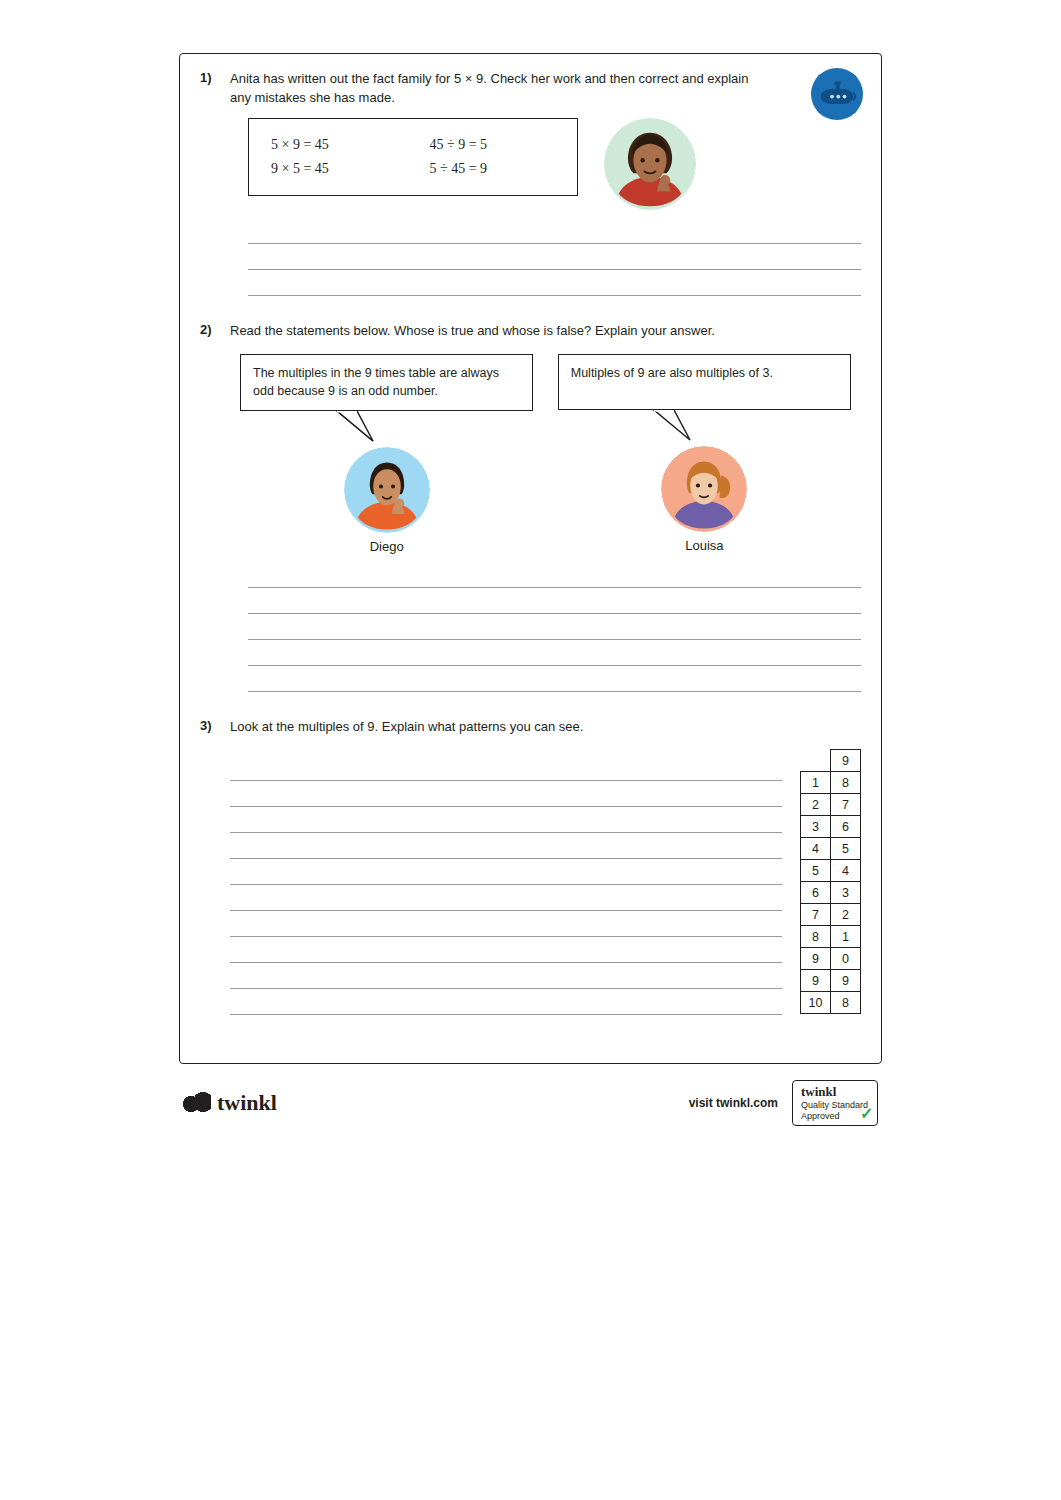Anita has written out the fact family for 5 × 9. Check her work and then correct and explain any mistakes she has made.
| 5 × 9 = 45 | 45 ÷ 9 = 5 |
| 9 × 5 = 45 | 5 ÷ 45 = 9 |
Read the statements below. Whose is true and whose is false? Explain your answer.
The multiples in the 9 times table are always odd because 9 is an odd number.
Diego
Multiples of 9 are also multiples of 3.
Louisa
Look at the multiples of 9. Explain what patterns you can see.
| | 9 |
| 1 | 8 |
| 2 | 7 |
| 3 | 6 |
| 4 | 5 |
| 5 | 4 |
| 6 | 3 |
| 7 | 2 |
| 8 | 1 |
| 9 | 0 |
| 9 | 9 |
| 10 | 8 |
twinkl
visit twinkl.com
twinkl Quality Standard
Approved ✓